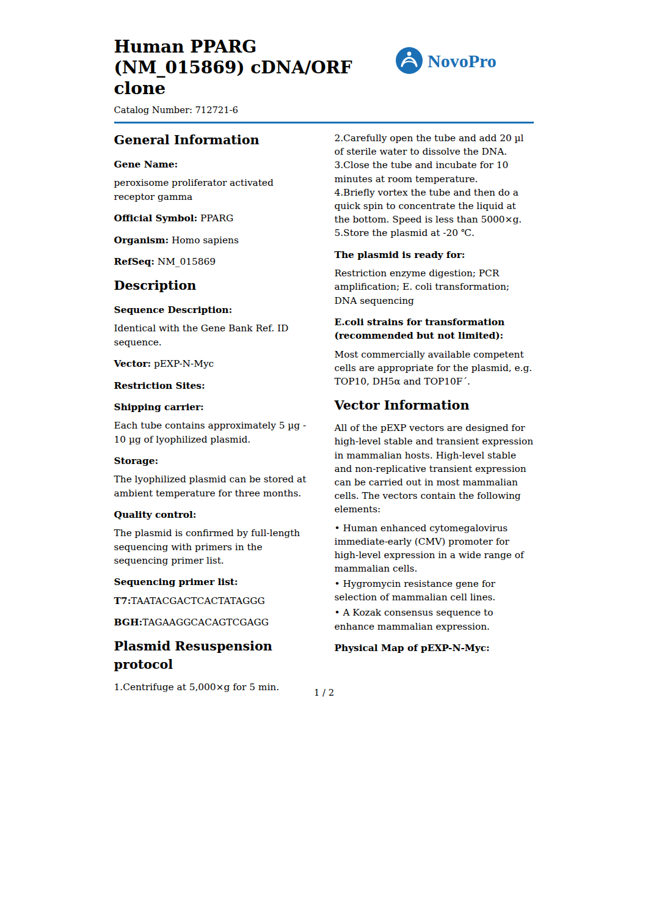Human PPARG (NM_015869) cDNA/ORF clone
Catalog Number: 712721-6
NovoPro
General Information
Gene Name:
peroxisome proliferator activated receptor gamma
Official Symbol: PPARG
Organism: Homo sapiens
RefSeq: NM_015869
Description
Sequence Description:
Identical with the Gene Bank Ref. ID sequence.
Vector: pEXP-N-Myc
Restriction Sites:
Shipping carrier:
Each tube contains approximately 5 µg - 10 µg of lyophilized plasmid.
Storage:
The lyophilized plasmid can be stored at ambient temperature for three months.
Quality control:
The plasmid is confirmed by full-length sequencing with primers in the sequencing primer list.
Sequencing primer list:
T7: TAATACGACTCACTATAGGG
BGH: TAGAAGGCACAGTCGAGG
Plasmid Resuspension protocol
1.Centrifuge at 5,000×g for 5 min.
2.Carefully open the tube and add 20 µl of sterile water to dissolve the DNA.
3.Close the tube and incubate for 10 minutes at room temperature.
4.Briefly vortex the tube and then do a quick spin to concentrate the liquid at the bottom. Speed is less than 5000×g.
5.Store the plasmid at -20 ℃.
The plasmid is ready for:
Restriction enzyme digestion; PCR amplification; E. coli transformation; DNA sequencing
E.coli strains for transformation (recommended but not limited):
Most commercially available competent cells are appropriate for the plasmid, e.g. TOP10, DH5α and TOP10F´.
Vector Information
All of the pEXP vectors are designed for high-level stable and transient expression in mammalian hosts. High-level stable and non-replicative transient expression can be carried out in most mammalian cells. The vectors contain the following elements:
• Human enhanced cytomegalovirus immediate-early (CMV) promoter for high-level expression in a wide range of mammalian cells.
• Hygromycin resistance gene for selection of mammalian cell lines.
• A Kozak consensus sequence to enhance mammalian expression.
Physical Map of pEXP-N-Myc:
1 / 2